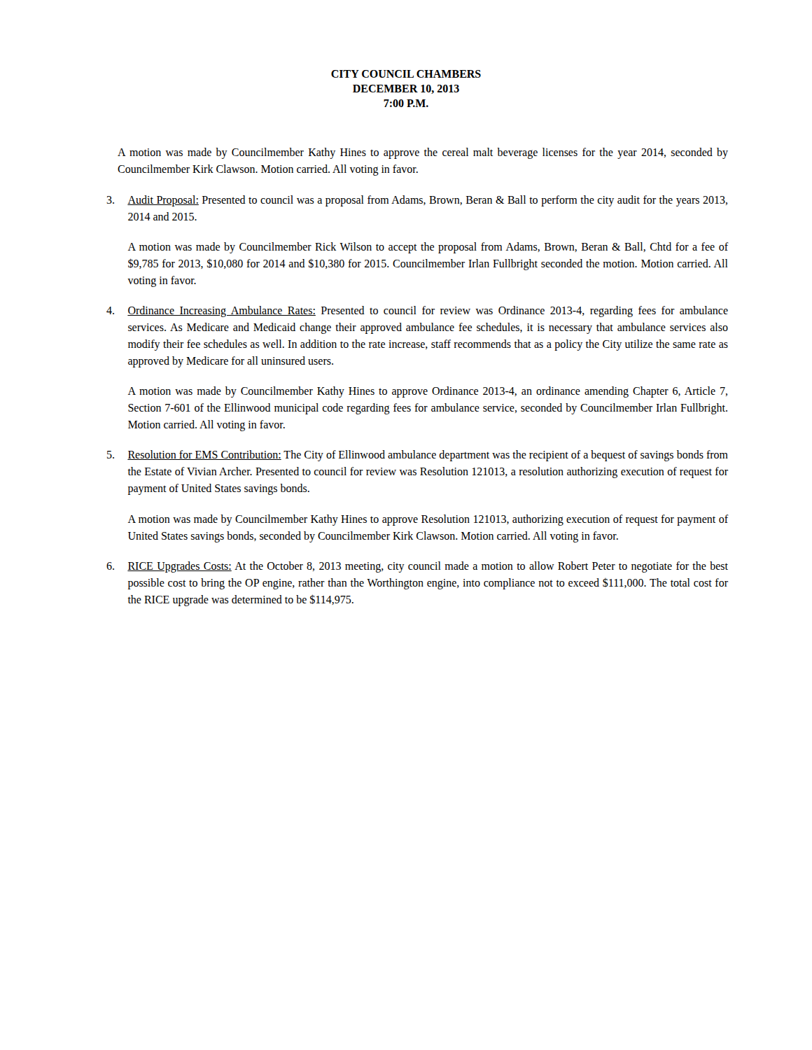CITY COUNCIL CHAMBERS
DECEMBER 10, 2013
7:00 P.M.
A motion was made by Councilmember Kathy Hines to approve the cereal malt beverage licenses for the year 2014, seconded by Councilmember Kirk Clawson. Motion carried. All voting in favor.
Audit Proposal: Presented to council was a proposal from Adams, Brown, Beran & Ball to perform the city audit for the years 2013, 2014 and 2015.
A motion was made by Councilmember Rick Wilson to accept the proposal from Adams, Brown, Beran & Ball, Chtd for a fee of $9,785 for 2013, $10,080 for 2014 and $10,380 for 2015. Councilmember Irlan Fullbright seconded the motion. Motion carried. All voting in favor.
Ordinance Increasing Ambulance Rates: Presented to council for review was Ordinance 2013-4, regarding fees for ambulance services. As Medicare and Medicaid change their approved ambulance fee schedules, it is necessary that ambulance services also modify their fee schedules as well. In addition to the rate increase, staff recommends that as a policy the City utilize the same rate as approved by Medicare for all uninsured users.
A motion was made by Councilmember Kathy Hines to approve Ordinance 2013-4, an ordinance amending Chapter 6, Article 7, Section 7-601 of the Ellinwood municipal code regarding fees for ambulance service, seconded by Councilmember Irlan Fullbright. Motion carried. All voting in favor.
Resolution for EMS Contribution: The City of Ellinwood ambulance department was the recipient of a bequest of savings bonds from the Estate of Vivian Archer. Presented to council for review was Resolution 121013, a resolution authorizing execution of request for payment of United States savings bonds.
A motion was made by Councilmember Kathy Hines to approve Resolution 121013, authorizing execution of request for payment of United States savings bonds, seconded by Councilmember Kirk Clawson. Motion carried. All voting in favor.
RICE Upgrades Costs: At the October 8, 2013 meeting, city council made a motion to allow Robert Peter to negotiate for the best possible cost to bring the OP engine, rather than the Worthington engine, into compliance not to exceed $111,000. The total cost for the RICE upgrade was determined to be $114,975.